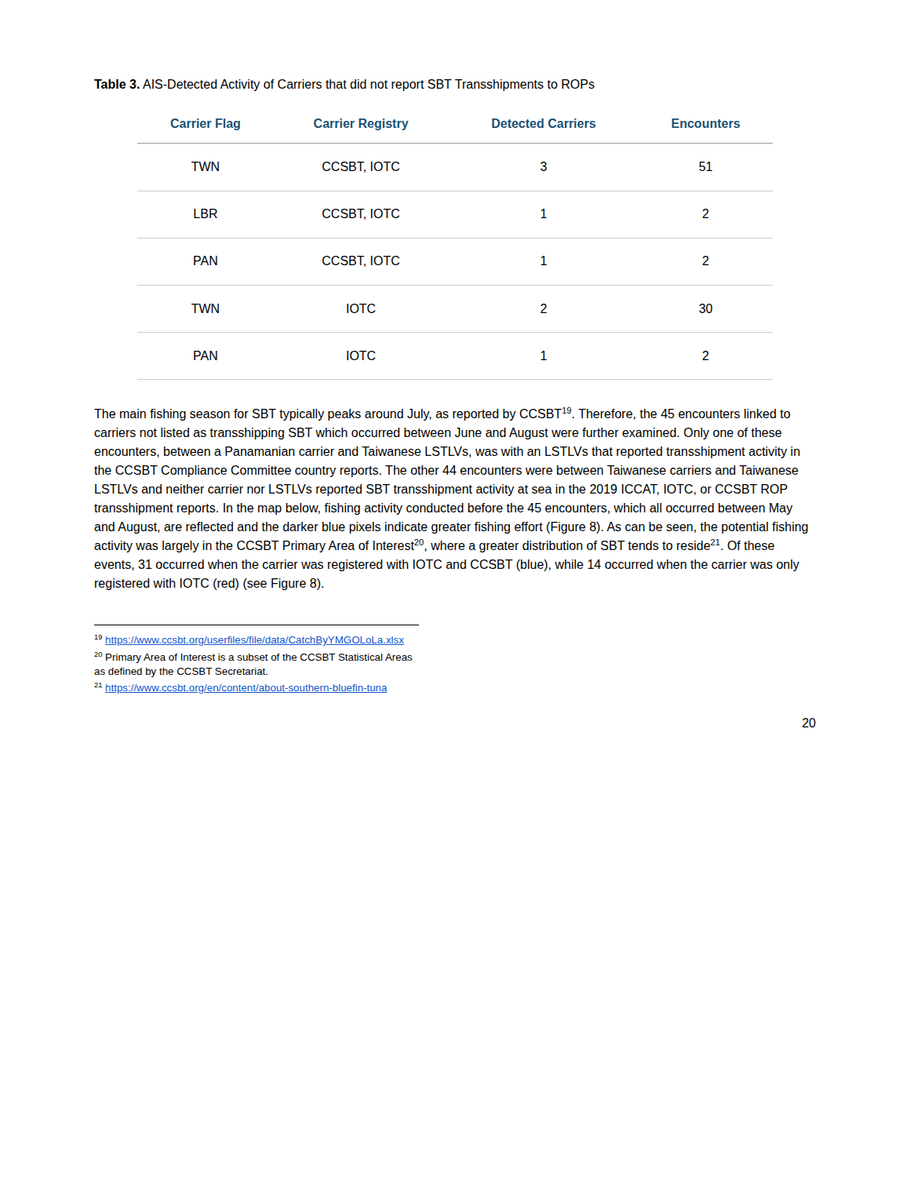Table 3. AIS-Detected Activity of Carriers that did not report SBT Transshipments to ROPs
| Carrier Flag | Carrier Registry | Detected Carriers | Encounters |
| --- | --- | --- | --- |
| TWN | CCSBT, IOTC | 3 | 51 |
| LBR | CCSBT, IOTC | 1 | 2 |
| PAN | CCSBT, IOTC | 1 | 2 |
| TWN | IOTC | 2 | 30 |
| PAN | IOTC | 1 | 2 |
The main fishing season for SBT typically peaks around July, as reported by CCSBT19. Therefore, the 45 encounters linked to carriers not listed as transshipping SBT which occurred between June and August were further examined. Only one of these encounters, between a Panamanian carrier and Taiwanese LSTLVs, was with an LSTLVs that reported transshipment activity in the CCSBT Compliance Committee country reports. The other 44 encounters were between Taiwanese carriers and Taiwanese LSTLVs and neither carrier nor LSTLVs reported SBT transshipment activity at sea in the 2019 ICCAT, IOTC, or CCSBT ROP transshipment reports. In the map below, fishing activity conducted before the 45 encounters, which all occurred between May and August, are reflected and the darker blue pixels indicate greater fishing effort (Figure 8). As can be seen, the potential fishing activity was largely in the CCSBT Primary Area of Interest20, where a greater distribution of SBT tends to reside21. Of these events, 31 occurred when the carrier was registered with IOTC and CCSBT (blue), while 14 occurred when the carrier was only registered with IOTC (red) (see Figure 8).
19 https://www.ccsbt.org/userfiles/file/data/CatchByYMGOLoLa.xlsx
20 Primary Area of Interest is a subset of the CCSBT Statistical Areas as defined by the CCSBT Secretariat.
21 https://www.ccsbt.org/en/content/about-southern-bluefin-tuna
20